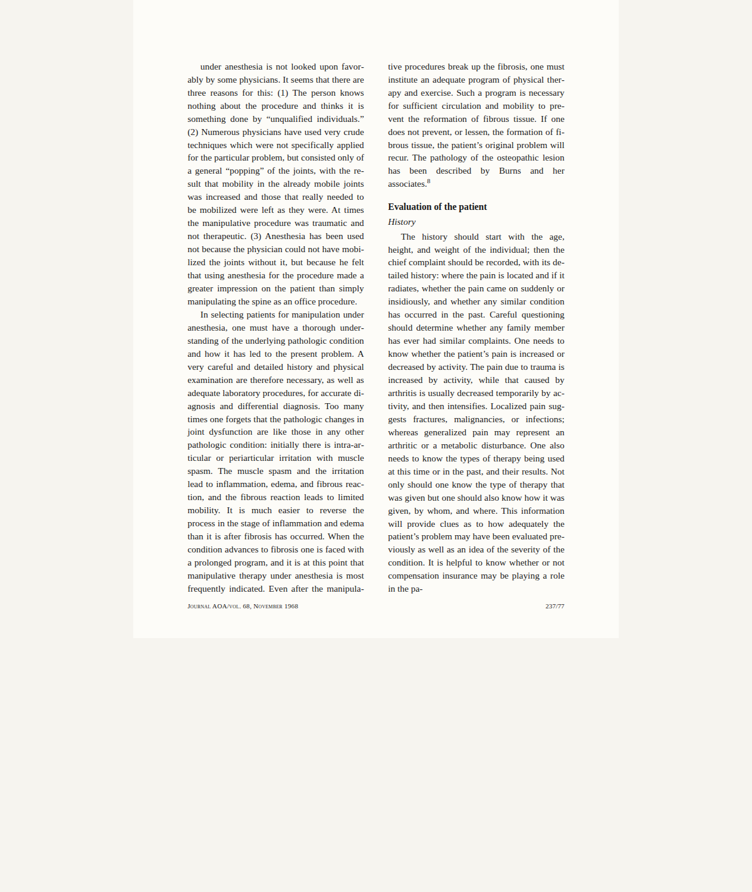under anesthesia is not looked upon favorably by some physicians. It seems that there are three reasons for this: (1) The person knows nothing about the procedure and thinks it is something done by “unqualified individuals.” (2) Numerous physicians have used very crude techniques which were not specifically applied for the particular problem, but consisted only of a general “popping” of the joints, with the result that mobility in the already mobile joints was increased and those that really needed to be mobilized were left as they were. At times the manipulative procedure was traumatic and not therapeutic. (3) Anesthesia has been used not because the physician could not have mobilized the joints without it, but because he felt that using anesthesia for the procedure made a greater impression on the patient than simply manipulating the spine as an office procedure.
In selecting patients for manipulation under anesthesia, one must have a thorough understanding of the underlying pathologic condition and how it has led to the present problem. A very careful and detailed history and physical examination are therefore necessary, as well as adequate laboratory procedures, for accurate diagnosis and differential diagnosis. Too many times one forgets that the pathologic changes in joint dysfunction are like those in any other pathologic condition: initially there is intra-articular or periarticular irritation with muscle spasm. The muscle spasm and the irritation lead to inflammation, edema, and fibrous reaction, and the fibrous reaction leads to limited mobility. It is much easier to reverse the process in the stage of inflammation and edema than it is after fibrosis has occurred. When the condition advances to fibrosis one is faced with a prolonged program, and it is at this point that manipulative therapy under anesthesia is most frequently indicated. Even after the manipulative procedures break up the fibrosis, one must institute an adequate program of physical therapy and exercise. Such a program is necessary for sufficient circulation and mobility to prevent the reformation of fibrous tissue. If one does not prevent, or lessen, the formation of fibrous tissue, the patient’s original problem will recur. The pathology of the osteopathic lesion has been described by Burns and her associates.8
Evaluation of the patient
History
The history should start with the age, height, and weight of the individual; then the chief complaint should be recorded, with its detailed history: where the pain is located and if it radiates, whether the pain came on suddenly or insidiously, and whether any similar condition has occurred in the past. Careful questioning should determine whether any family member has ever had similar complaints. One needs to know whether the patient’s pain is increased or decreased by activity. The pain due to trauma is increased by activity, while that caused by arthritis is usually decreased temporarily by activity, and then intensifies. Localized pain suggests fractures, malignancies, or infections; whereas generalized pain may represent an arthritic or a metabolic disturbance. One also needs to know the types of therapy being used at this time or in the past, and their results. Not only should one know the type of therapy that was given but one should also know how it was given, by whom, and where. This information will provide clues as to how adequately the patient’s problem may have been evaluated previously as well as an idea of the severity of the condition. It is helpful to know whether or not compensation insurance may be playing a role in the pa-
Journal AOA/vol. 68, November 1968 237/77